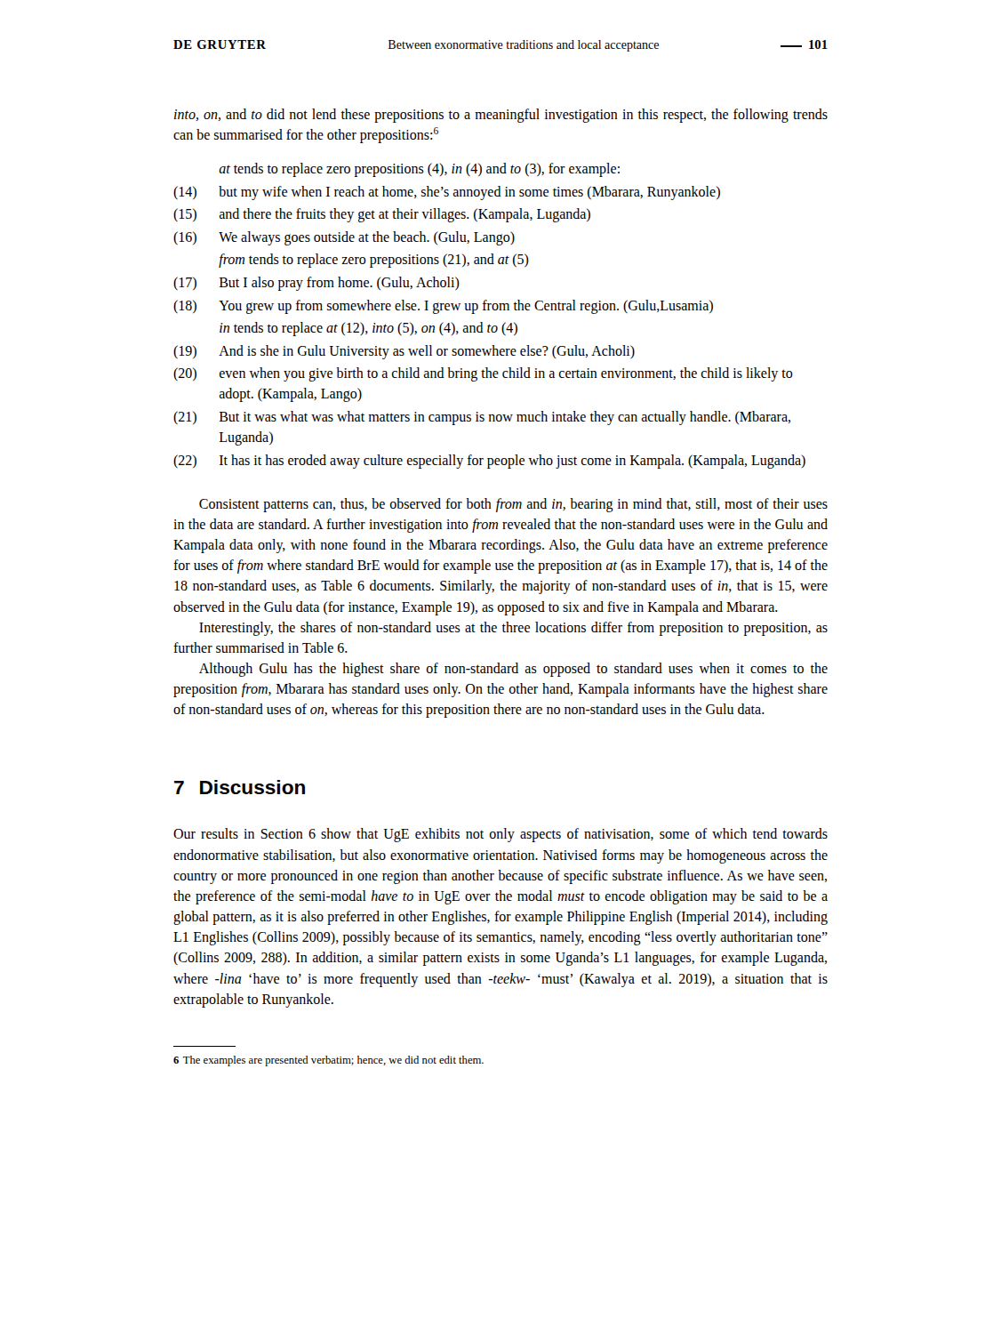DE GRUYTER Between exonormative traditions and local acceptance 101
into, on, and to did not lend these prepositions to a meaningful investigation in this respect, the following trends can be summarised for the other prepositions:6
at tends to replace zero prepositions (4), in (4) and to (3), for example:
(14) but my wife when I reach at home, she’s annoyed in some times (Mbarara, Runyankole)
(15) and there the fruits they get at their villages. (Kampala, Luganda)
(16) We always goes outside at the beach. (Gulu, Lango)
from tends to replace zero prepositions (21), and at (5)
(17) But I also pray from home. (Gulu, Acholi)
(18) You grew up from somewhere else. I grew up from the Central region. (Gulu,Lusamia)
in tends to replace at (12), into (5), on (4), and to (4)
(19) And is she in Gulu University as well or somewhere else? (Gulu, Acholi)
(20) even when you give birth to a child and bring the child in a certain environment, the child is likely to adopt. (Kampala, Lango)
(21) But it was what was what matters in campus is now much intake they can actually handle. (Mbarara, Luganda)
(22) It has it has eroded away culture especially for people who just come in Kampala. (Kampala, Luganda)
Consistent patterns can, thus, be observed for both from and in, bearing in mind that, still, most of their uses in the data are standard. A further investigation into from revealed that the non-standard uses were in the Gulu and Kampala data only, with none found in the Mbarara recordings. Also, the Gulu data have an extreme preference for uses of from where standard BrE would for example use the preposition at (as in Example 17), that is, 14 of the 18 non-standard uses, as Table 6 documents. Similarly, the majority of non-standard uses of in, that is 15, were observed in the Gulu data (for instance, Example 19), as opposed to six and five in Kampala and Mbarara.
Interestingly, the shares of non-standard uses at the three locations differ from preposition to preposition, as further summarised in Table 6.
Although Gulu has the highest share of non-standard as opposed to standard uses when it comes to the preposition from, Mbarara has standard uses only. On the other hand, Kampala informants have the highest share of non-standard uses of on, whereas for this preposition there are no non-standard uses in the Gulu data.
7 Discussion
Our results in Section 6 show that UgE exhibits not only aspects of nativisation, some of which tend towards endonormative stabilisation, but also exonormative orientation. Nativised forms may be homogeneous across the country or more pronounced in one region than another because of specific substrate influence. As we have seen, the preference of the semi-modal have to in UgE over the modal must to encode obligation may be said to be a global pattern, as it is also preferred in other Englishes, for example Philippine English (Imperial 2014), including L1 Englishes (Collins 2009), possibly because of its semantics, namely, encoding “less overtly authoritarian tone” (Collins 2009, 288). In addition, a similar pattern exists in some Uganda’s L1 languages, for example Luganda, where -lina ‘have to’ is more frequently used than -teekw- ‘must’ (Kawalya et al. 2019), a situation that is extrapolable to Runyankole.
6 The examples are presented verbatim; hence, we did not edit them.